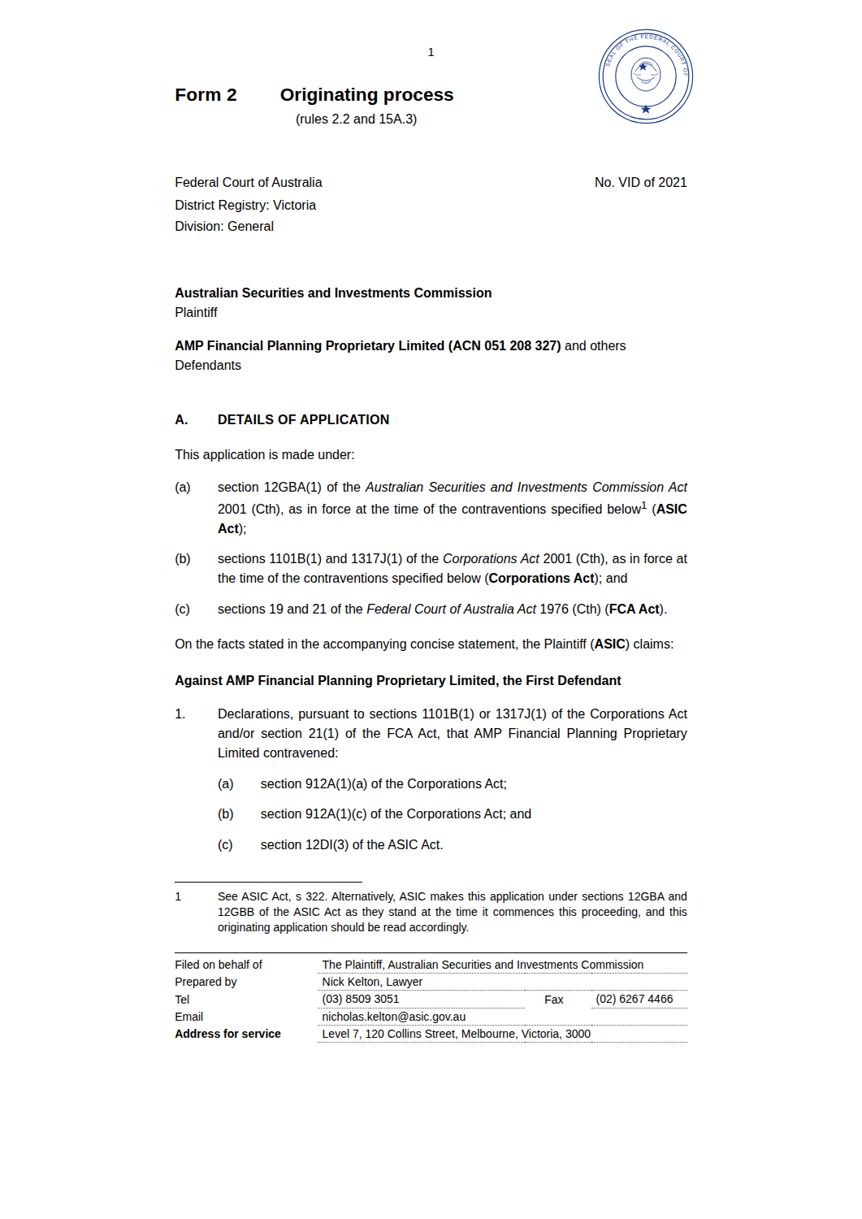1
SEAL OF THE FEDERAL COURT OF AUSTRALIA
Form 2 Originating process
(rules 2.2 and 15A.3)
Federal Court of Australia
No. VID of 2021
District Registry: Victoria
Division: General
Australian Securities and Investments Commission
Plaintiff
AMP Financial Planning Proprietary Limited (ACN 051 208 327) and others
Defendants
A. DETAILS OF APPLICATION
This application is made under:
(a)
section 12GBA(1) of the Australian Securities and Investments Commission Act 2001 (Cth), as in force at the time of the contraventions specified below1 (ASIC Act);
(b)
sections 1101B(1) and 1317J(1) of the Corporations Act 2001 (Cth), as in force at the time of the contraventions specified below (Corporations Act); and
(c)
sections 19 and 21 of the Federal Court of Australia Act 1976 (Cth) (FCA Act).
On the facts stated in the accompanying concise statement, the Plaintiff (ASIC) claims:
Against AMP Financial Planning Proprietary Limited, the First Defendant
1.
Declarations, pursuant to sections 1101B(1) or 1317J(1) of the Corporations Act and/or section 21(1) of the FCA Act, that AMP Financial Planning Proprietary Limited contravened:
(a)
section 912A(1)(a) of the Corporations Act;
(b)
section 912A(1)(c) of the Corporations Act; and
(c)
section 12DI(3) of the ASIC Act.
1
See ASIC Act, s 322. Alternatively, ASIC makes this application under sections 12GBA and 12GBB of the ASIC Act as they stand at the time it commences this proceeding, and this originating application should be read accordingly.
| Filed on behalf of | The Plaintiff, Australian Securities and Investments Commission |
| Prepared by | Nick Kelton, Lawyer |
| Tel | (03) 8509 3051 | Fax | (02) 6267 4466 |
| Email | nicholas.kelton@asic.gov.au |
| Address for service | Level 7, 120 Collins Street, Melbourne, Victoria, 3000 |